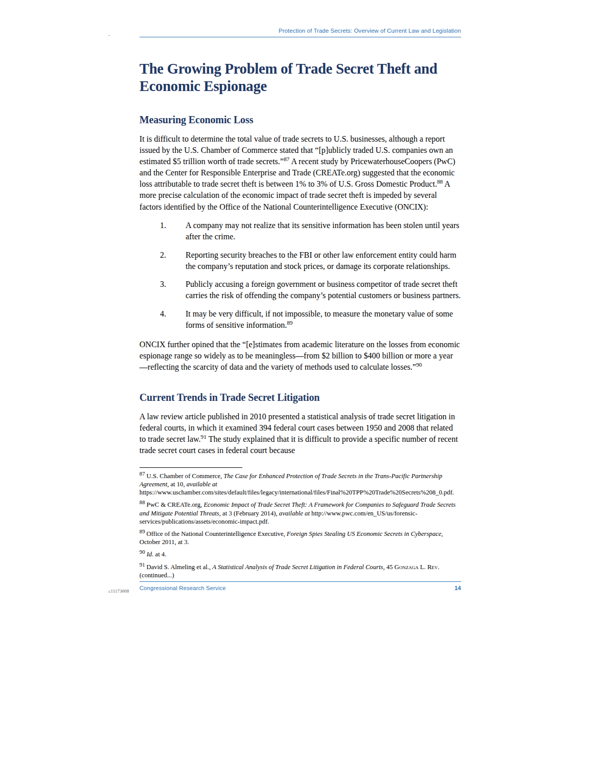.
Protection of Trade Secrets: Overview of Current Law and Legislation
The Growing Problem of Trade Secret Theft and
Economic Espionage
Measuring Economic Loss
It is difficult to determine the total value of trade secrets to U.S. businesses, although a report issued by the U.S. Chamber of Commerce stated that “[p]ublicly traded U.S. companies own an estimated $5 trillion worth of trade secrets.”87 A recent study by PricewaterhouseCoopers (PwC) and the Center for Responsible Enterprise and Trade (CREATe.org) suggested that the economic loss attributable to trade secret theft is between 1% to 3% of U.S. Gross Domestic Product.88 A more precise calculation of the economic impact of trade secret theft is impeded by several factors identified by the Office of the National Counterintelligence Executive (ONCIX):
A company may not realize that its sensitive information has been stolen until years after the crime.
Reporting security breaches to the FBI or other law enforcement entity could harm the company’s reputation and stock prices, or damage its corporate relationships.
Publicly accusing a foreign government or business competitor of trade secret theft carries the risk of offending the company’s potential customers or business partners.
It may be very difficult, if not impossible, to measure the monetary value of some forms of sensitive information.89
ONCIX further opined that the “[e]stimates from academic literature on the losses from economic espionage range so widely as to be meaningless—from $2 billion to $400 billion or more a year—reflecting the scarcity of data and the variety of methods used to calculate losses.”90
Current Trends in Trade Secret Litigation
A law review article published in 2010 presented a statistical analysis of trade secret litigation in federal courts, in which it examined 394 federal court cases between 1950 and 2008 that related to trade secret law.91 The study explained that it is difficult to provide a specific number of recent trade secret court cases in federal court because
87 U.S. Chamber of Commerce, The Case for Enhanced Protection of Trade Secrets in the Trans-Pacific Partnership Agreement, at 10, available at https://www.uschamber.com/sites/default/files/legacy/international/files/Final%20TPP%20Trade%20Secrets%208_0.pdf.
88 PwC & CREATe.org, Economic Impact of Trade Secret Theft: A Framework for Companies to Safeguard Trade Secrets and Mitigate Potential Threats, at 3 (February 2014), available at http://www.pwc.com/en_US/us/forensic-services/publications/assets/economic-impact.pdf.
89 Office of the National Counterintelligence Executive, Foreign Spies Stealing US Economic Secrets in Cyberspace, October 2011, at 3.
90 Id. at 4.
91 David S. Almeling et al., A Statistical Analysis of Trade Secret Litigation in Federal Courts, 45 Gonzaga L. Rev. (continued...)
Congressional Research Service 14
c11173008